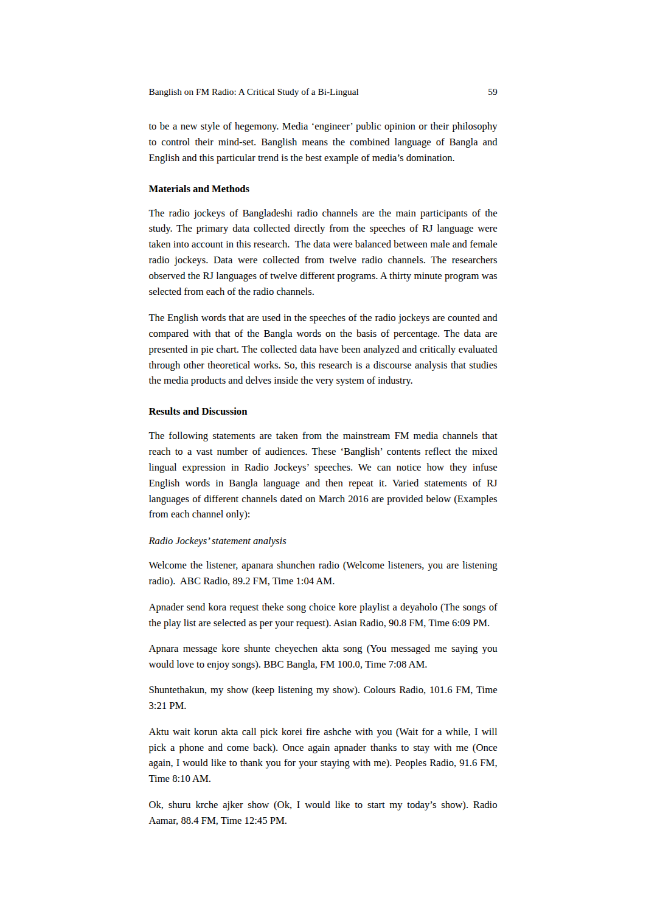Banglish on FM Radio: A Critical Study of a Bi-Lingual 59
to be a new style of hegemony. Media ‘engineer’ public opinion or their philosophy to control their mind-set. Banglish means the combined language of Bangla and English and this particular trend is the best example of media’s domination.
Materials and Methods
The radio jockeys of Bangladeshi radio channels are the main participants of the study. The primary data collected directly from the speeches of RJ language were taken into account in this research. The data were balanced between male and female radio jockeys. Data were collected from twelve radio channels. The researchers observed the RJ languages of twelve different programs. A thirty minute program was selected from each of the radio channels.
The English words that are used in the speeches of the radio jockeys are counted and compared with that of the Bangla words on the basis of percentage. The data are presented in pie chart. The collected data have been analyzed and critically evaluated through other theoretical works. So, this research is a discourse analysis that studies the media products and delves inside the very system of industry.
Results and Discussion
The following statements are taken from the mainstream FM media channels that reach to a vast number of audiences. These ‘Banglish’ contents reflect the mixed lingual expression in Radio Jockeys’ speeches. We can notice how they infuse English words in Bangla language and then repeat it. Varied statements of RJ languages of different channels dated on March 2016 are provided below (Examples from each channel only):
Radio Jockeys’ statement analysis
Welcome the listener, apanara shunchen radio (Welcome listeners, you are listening radio). ABC Radio, 89.2 FM, Time 1:04 AM.
Apnader send kora request theke song choice kore playlist a deyaholo (The songs of the play list are selected as per your request). Asian Radio, 90.8 FM, Time 6:09 PM.
Apnara message kore shunte cheyechen akta song (You messaged me saying you would love to enjoy songs). BBC Bangla, FM 100.0, Time 7:08 AM.
Shuntethakun, my show (keep listening my show). Colours Radio, 101.6 FM, Time 3:21 PM.
Aktu wait korun akta call pick korei fire ashche with you (Wait for a while, I will pick a phone and come back). Once again apnader thanks to stay with me (Once again, I would like to thank you for your staying with me). Peoples Radio, 91.6 FM, Time 8:10 AM.
Ok, shuru krche ajker show (Ok, I would like to start my today’s show). Radio Aamar, 88.4 FM, Time 12:45 PM.